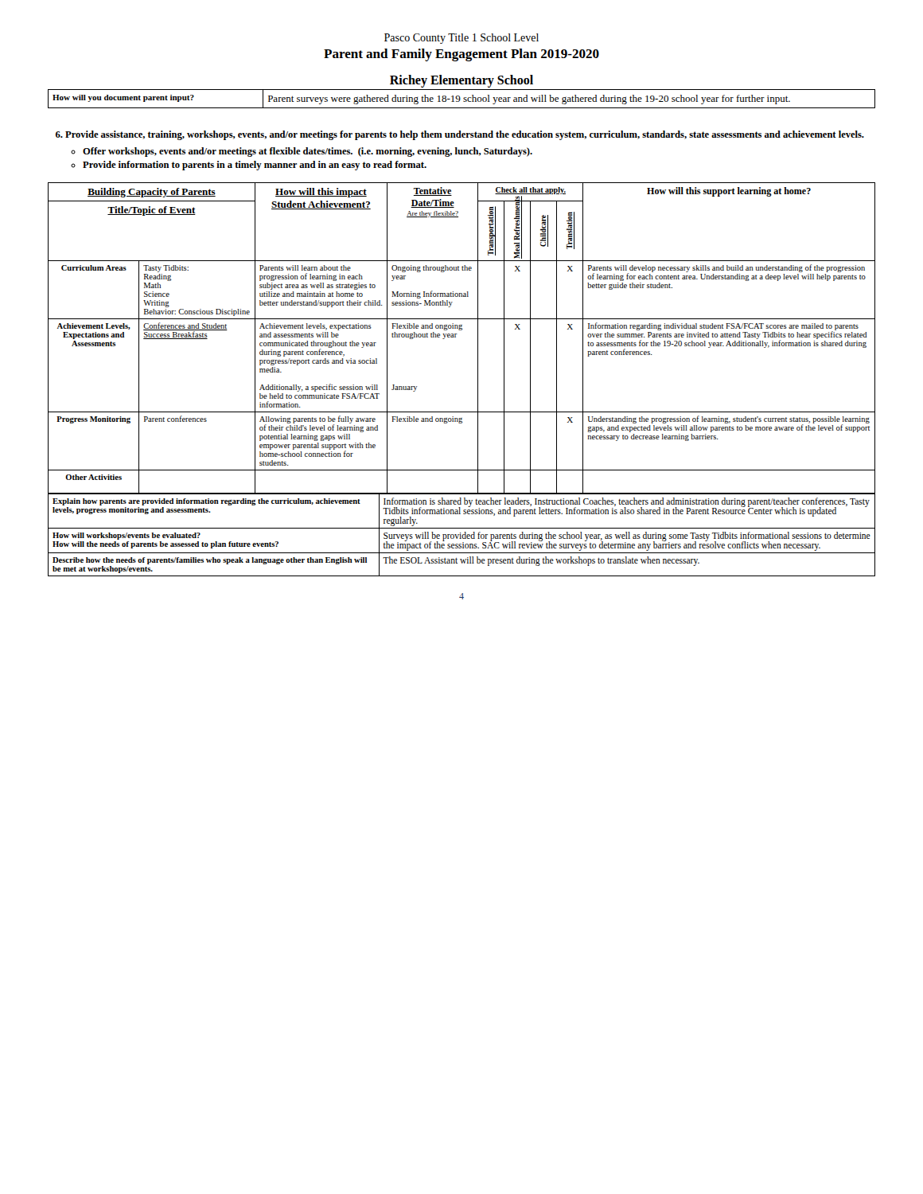Pasco County Title 1 School Level
Parent and Family Engagement Plan 2019-2020
Richey Elementary School
| How will you document parent input? | Parent surveys were gathered during the 18-19 school year and will be gathered during the 19-20 school year for further input. |
Provide assistance, training, workshops, events, and/or meetings for parents to help them understand the education system, curriculum, standards, state assessments and achievement levels.
Offer workshops, events and/or meetings at flexible dates/times. (i.e. morning, evening, lunch, Saturdays).
Provide information to parents in a timely manner and in an easy to read format.
| Building Capacity of Parents | How will this impact Student Achievement? | Tentative Date/Time Are they flexible? | Check all that apply. | How will this support learning at home? |
| --- | --- | --- | --- | --- |
| Title/Topic of Event | Transportation | Meal Refreshments | Childcare | Translation |
| Curriculum Areas | Tasty Tidbits: Reading Math Science Writing Behavior: Conscious Discipline | Parents will learn about the progression of learning in each subject area as well as strategies to utilize and maintain at home to better understand/support their child. | Ongoing throughout the year Morning Informational sessions- Monthly | | X | | X | Parents will develop necessary skills and build an understanding of the progression of learning for each content area. Understanding at a deep level will help parents to better guide their student. |
| Achievement Levels, Expectations and Assessments | Conferences and Student Success Breakfasts | Achievement levels, expectations and assessments will be communicated throughout the year during parent conference, progress/report cards and via social media. Additionally, a specific session will be held to communicate FSA/FCAT information. | Flexible and ongoing throughout the year January | | X | | X | Information regarding individual student FSA/FCAT scores are mailed to parents over the summer. Parents are invited to attend Tasty Tidbits to hear specifics related to assessments for the 19-20 school year. Additionally, information is shared during parent conferences. |
| Progress Monitoring | Parent conferences | Allowing parents to be fully aware of their child's level of learning and potential learning gaps will empower parental support with the home-school connection for students. | Flexible and ongoing | | | | X | Understanding the progression of learning, student's current status, possible learning gaps, and expected levels will allow parents to be more aware of the level of support necessary to decrease learning barriers. |
| Other Activities | | | | | | | | |
| Explain how parents are provided information regarding the curriculum, achievement levels, progress monitoring and assessments. | Information is shared by teacher leaders, Instructional Coaches, teachers and administration during parent/teacher conferences, Tasty Tidbits informational sessions, and parent letters. Information is also shared in the Parent Resource Center which is updated regularly. |
| How will workshops/events be evaluated? How will the needs of parents be assessed to plan future events? | Surveys will be provided for parents during the school year, as well as during some Tasty Tidbits informational sessions to determine the impact of the sessions. SAC will review the surveys to determine any barriers and resolve conflicts when necessary. |
| Describe how the needs of parents/families who speak a language other than English will be met at workshops/events. | The ESOL Assistant will be present during the workshops to translate when necessary. |
4